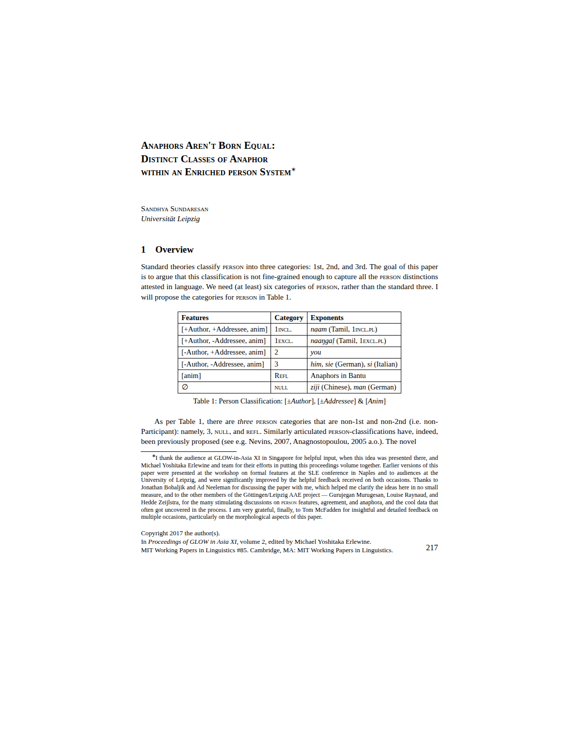Anaphors Aren't Born Equal:
Distinct Classes of Anaphor
within an Enriched person System∗
Sandhya Sundaresan
Universität Leipzig
1 Overview
Standard theories classify person into three categories: 1st, 2nd, and 3rd. The goal of this paper is to argue that this classification is not fine-grained enough to capture all the person distinctions attested in language. We need (at least) six categories of person, rather than the standard three. I will propose the categories for person in Table 1.
| Features | Category | Exponents |
| --- | --- | --- |
| [+Author, +Addressee, anim] | 1 incl. | naam (Tamil, 1 incl.pl ) |
| [+Author, -Addressee, anim] | 1 excl. | naaŋgaḷ (Tamil, 1 excl.pl ) |
| [-Author, +Addressee, anim] | 2 | you |
| [-Author, -Addressee, anim] | 3 | him, sie (German), si (Italian) |
| [anim] | Refl | Anaphors in Bantu |
| ∅ | null | ziji (Chinese), man (German) |
Table 1: Person Classification: [±Author], [±Addressee] & [Anim]
As per Table 1, there are three person categories that are non-1st and non-2nd (i.e. non-Participant): namely, 3, null, and refl. Similarly articulated person-classifications have, indeed, been previously proposed (see e.g. Nevins, 2007, Anagnostopoulou, 2005 a.o.). The novel
∗I thank the audience at GLOW-in-Asia XI in Singapore for helpful input, when this idea was presented there, and Michael Yoshitaka Erlewine and team for their efforts in putting this proceedings volume together. Earlier versions of this paper were presented at the workshop on formal features at the SLE conference in Naples and to audiences at the University of Leipzig, and were significantly improved by the helpful feedback received on both occasions. Thanks to Jonathan Bobaljik and Ad Neeleman for discussing the paper with me, which helped me clarify the ideas here in no small measure, and to the other members of the Göttingen/Leipzig AAE project — Gurujegan Murugesan, Louise Raynaud, and Hedde Zeijlstra, for the many stimulating discussions on person features, agreement, and anaphora, and the cool data that often got uncovered in the process. I am very grateful, finally, to Tom McFadden for insightful and detailed feedback on multiple occasions, particularly on the morphological aspects of this paper.
Copyright 2017 the author(s). In Proceedings of GLOW in Asia XI, volume 2, edited by Michael Yoshitaka Erlewine. MIT Working Papers in Linguistics #85. Cambridge, MA: MIT Working Papers in Linguistics. 217